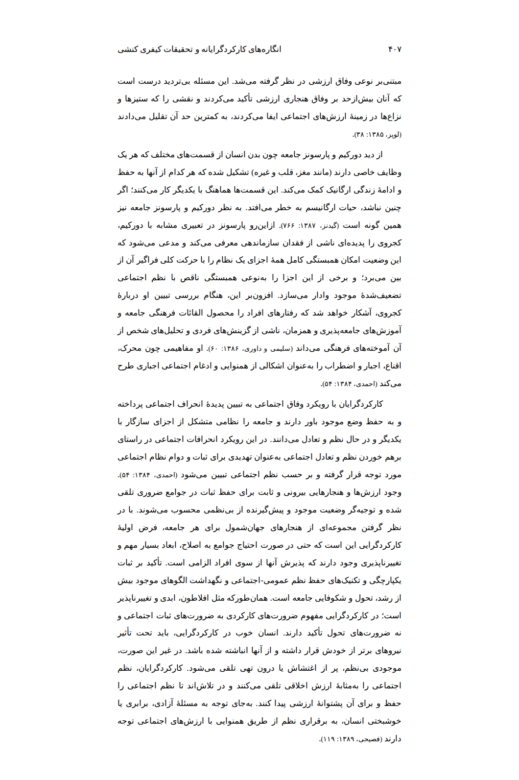۴۰۷ انگاره‌های کارکردگرایانه و تحقیقات کیفری کنشی
مبتنی‌بر نوعی وفاق ارزشی در نظر گرفته می‌شد. این مسئله بی‌تردید درست است که آنان بیش‌ازحد بر وفاق هنجاری ارزشی تأکید می‌کردند و نقشی را که ستیزها و نزاع‌ها در زمینۀ ارزش‌های اجتماعی ایفا می‌کردند، به کمترین حد آن تقلیل می‌دادند (لوپز، ۱۳۸۵: ۳۸).
از دید دورکیم و پارسونز جامعه چون بدن انسان از قسمت‌های مختلف که هر یک وظایف خاصی دارند (مانند مغز، قلب و غیره) تشکیل شده که هر کدام از آنها به حفظ و ادامۀ زندگی ارگانیک کمک می‌کند. این قسمت‌ها هماهنگ با یکدیگر کار می‌کنند؛ اگر چنین نباشد، حیات ارگانیسم به خطر می‌افتد. به نظر دورکیم و پارسونز جامعه نیز همین گونه است (گیدنز، ۱۳۸۷: ۷۶۶). ازاین‌رو پارسونز در تعبیری مشابه با دورکیم، کجروی را پدیده‌ای ناشی از فقدان سازماندهی معرفی می‌کند و مدعی می‌شود که این وضعیت امکان همبستگی کامل همۀ اجزای یک نظام را با حرکت کلی فراگیر آن از بین می‌برد؛ و برخی از این اجزا را به‌نوعی همبستگی ناقص با نظم اجتماعی تضعیف‌شدۀ موجود وادار می‌سازد. افزون‌بر این، هنگام بررسی تبیین او دربارۀ کجروی، آشکار خواهد شد که رفتارهای افراد را محصول القائات فرهنگی جامعه و آموزش‌های جامعه‌پذیری و همزمان، ناشی از گزینش‌های فردی و تحلیل‌های شخص از آن آموخته‌های فرهنگی می‌داند (سلیمی و داوری، ۱۳۸۶: ۶۰). او مفاهیمی چون محرک، اقناع، اجبار و اضطراب را به‌عنوان اشکالی از همنوایی و ادغام اجتماعی اجباری طرح می‌کند (احمدی، ۱۳۸۴: ۵۴).
کارکردگرایان با رویکرد وفاق اجتماعی به تبیین پدیدۀ انحراف اجتماعی پرداخته و به حفظ وضع موجود باور دارند و جامعه را نظامی متشکل از اجزای سازگار با یکدیگر و در حال نظم و تعادل می‌دانند. در این رویکرد انحرافات اجتماعی در راستای برهم خوردن نظم و تعادل اجتماعی به‌عنوان تهدیدی برای ثبات و دوام نظام اجتماعی مورد توجه قرار گرفته و بر حسب نظم اجتماعی تبیین می‌شود (احمدی، ۱۳۸۴: ۵۴). وجود ارزش‌ها و هنجارهایی بیرونی و ثابت برای حفظ ثبات در جوامع ضروری تلقی شده و توجیه‌گر وضعیت موجود و پیش‌گیرنده از بی‌نظمی محسوب می‌شوند. با در نظر گرفتن مجموعه‌ای از هنجارهای جهان‌شمول برای هر جامعه، فرض اولیۀ کارکردگرایی این است که حتی در صورت احتیاج جوامع به اصلاح، ابعاد بسیار مهم و تغییرناپذیری وجود دارند که پذیرش آنها از سوی افراد الزامی است. تأکید بر ثبات یکپارچگی و تکنیک‌های حفظ نظم عمومی-اجتماعی و نگهداشت الگوهای موجود بیش از رشد، تحول و شکوفایی جامعه است. همان‌طورکه مثل افلاطون، ابدی و تغییرناپذیر است؛ در کارکردگرایی مفهوم ضرورت‌های کارکردی به ضرورت‌های ثبات اجتماعی و نه ضرورت‌های تحول تأکید دارند. انسان خوب در کارکردگرایی، باید تحت تأثیر نیروهای برتر از خودش قرار داشته و از آنها انباشته شده باشد. در غیر این صورت، موجودی بی‌نظم، پر از اغتشاش یا درون تهی تلقی می‌شود. کارکردگرایان، نظم اجتماعی را به‌مثابۀ ارزش اخلاقی تلقی می‌کنند و در تلاش‌اند تا نظم اجتماعی را حفظ و برای آن پشتوانۀ ارزشی پیدا کنند. به‌جای توجه به مسئلۀ آزادی، برابری یا خوشبختی انسان، به برقراری نظم از طریق همنوایی با ارزش‌های اجتماعی توجه دارند (فصیحی، ۱۳۸۹: ۱۱۹).